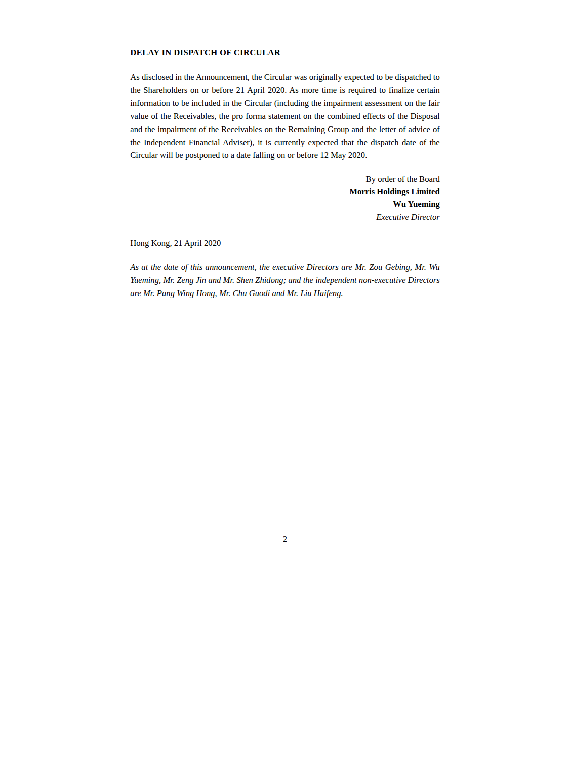Delay in Dispatch of Circular
As disclosed in the Announcement, the Circular was originally expected to be dispatched to the Shareholders on or before 21 April 2020. As more time is required to finalize certain information to be included in the Circular (including the impairment assessment on the fair value of the Receivables, the pro forma statement on the combined effects of the Disposal and the impairment of the Receivables on the Remaining Group and the letter of advice of the Independent Financial Adviser), it is currently expected that the dispatch date of the Circular will be postponed to a date falling on or before 12 May 2020.
By order of the Board Morris Holdings Limited Wu Yueming Executive Director
Hong Kong, 21 April 2020
As at the date of this announcement, the executive Directors are Mr. Zou Gebing, Mr. Wu Yueming, Mr. Zeng Jin and Mr. Shen Zhidong; and the independent non-executive Directors are Mr. Pang Wing Hong, Mr. Chu Guodi and Mr. Liu Haifeng.
– 2 –